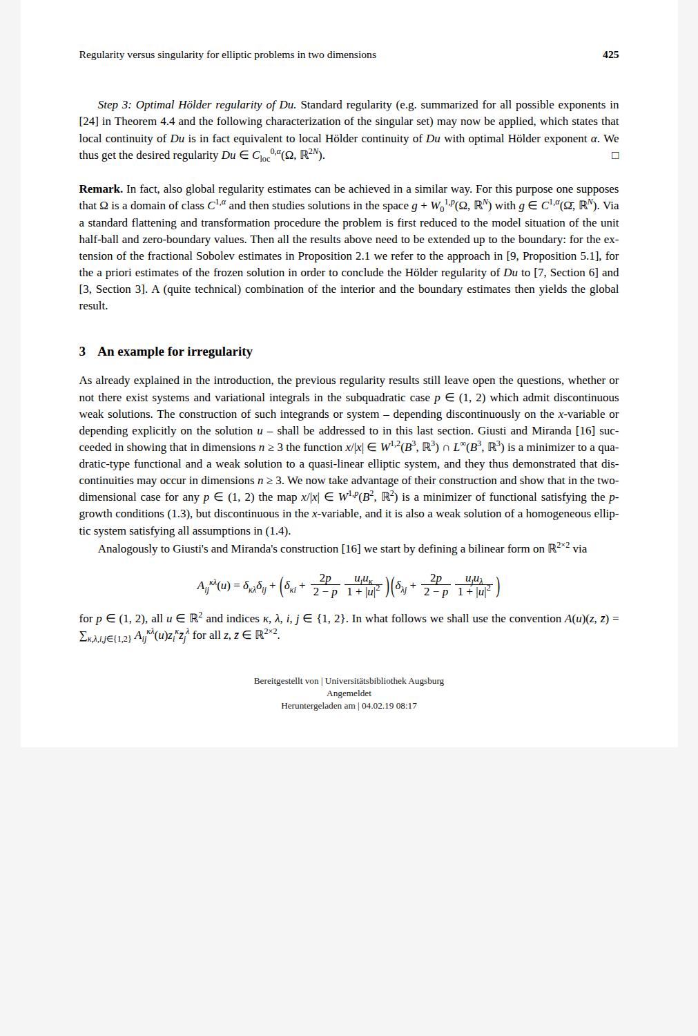Regularity versus singularity for elliptic problems in two dimensions 425
Step 3: Optimal Hölder regularity of Du. Standard regularity (e.g. summarized for all possible exponents in [24] in Theorem 4.4 and the following characterization of the singular set) may now be applied, which states that local continuity of Du is in fact equivalent to local Hölder continuity of Du with optimal Hölder exponent α. We thus get the desired regularity Du ∈ Cloc0,α(Ω, ℝ2N). □
Remark. In fact, also global regularity estimates can be achieved in a similar way. For this purpose one supposes that Ω is a domain of class C1,α and then studies solutions in the space g + W01,p(Ω, ℝN) with g ∈ C1,α(Ω̄, ℝN). Via a standard flattening and transformation procedure the problem is first reduced to the model situation of the unit half-ball and zero-boundary values. Then all the results above need to be extended up to the boundary: for the extension of the fractional Sobolev estimates in Proposition 2.1 we refer to the approach in [9, Proposition 5.1], for the a priori estimates of the frozen solution in order to conclude the Hölder regularity of Du to [7, Section 6] and [3, Section 3]. A (quite technical) combination of the interior and the boundary estimates then yields the global result.
3 An example for irregularity
As already explained in the introduction, the previous regularity results still leave open the questions, whether or not there exist systems and variational integrals in the subquadratic case p ∈ (1, 2) which admit discontinuous weak solutions. The construction of such integrands or system – depending discontinuously on the x-variable or depending explicitly on the solution u – shall be addressed to in this last section. Giusti and Miranda [16] succeeded in showing that in dimensions n ≥ 3 the function x/|x| ∈ W1,2(B3, ℝ3) ∩ L∞(B3, ℝ3) is a minimizer to a quadratic-type functional and a weak solution to a quasi-linear elliptic system, and they thus demonstrated that discontinuities may occur in dimensions n ≥ 3. We now take advantage of their construction and show that in the two-dimensional case for any p ∈ (1, 2) the map x/|x| ∈ W1,p(B2, ℝ2) is a minimizer of functional satisfying the p-growth conditions (1.3), but discontinuous in the x-variable, and it is also a weak solution of a homogeneous elliptic system satisfying all assumptions in (1.4).
Analogously to Giusti's and Miranda's construction [16] we start by defining a bilinear form on ℝ2×2 via
Aijκλ(u) = δκλδij + (δκi + 2p 2 − p uiuκ 1 + |u|2)(δλj + 2p 2 − p ujuλ 1 + |u|2)
for p ∈ (1, 2), all u ∈ ℝ2 and indices κ, λ, i, j ∈ {1, 2}. In what follows we shall use the convention A(u)(z, z̄) = ∑κ,λ,i,j∈{1,2} Aijκλ(u)ziκz̄jλ for all z, z̄ ∈ ℝ2×2.
Bereitgestellt von | Universitätsbibliothek Augsburg
Angemeldet
Heruntergeladen am | 04.02.19 08:17